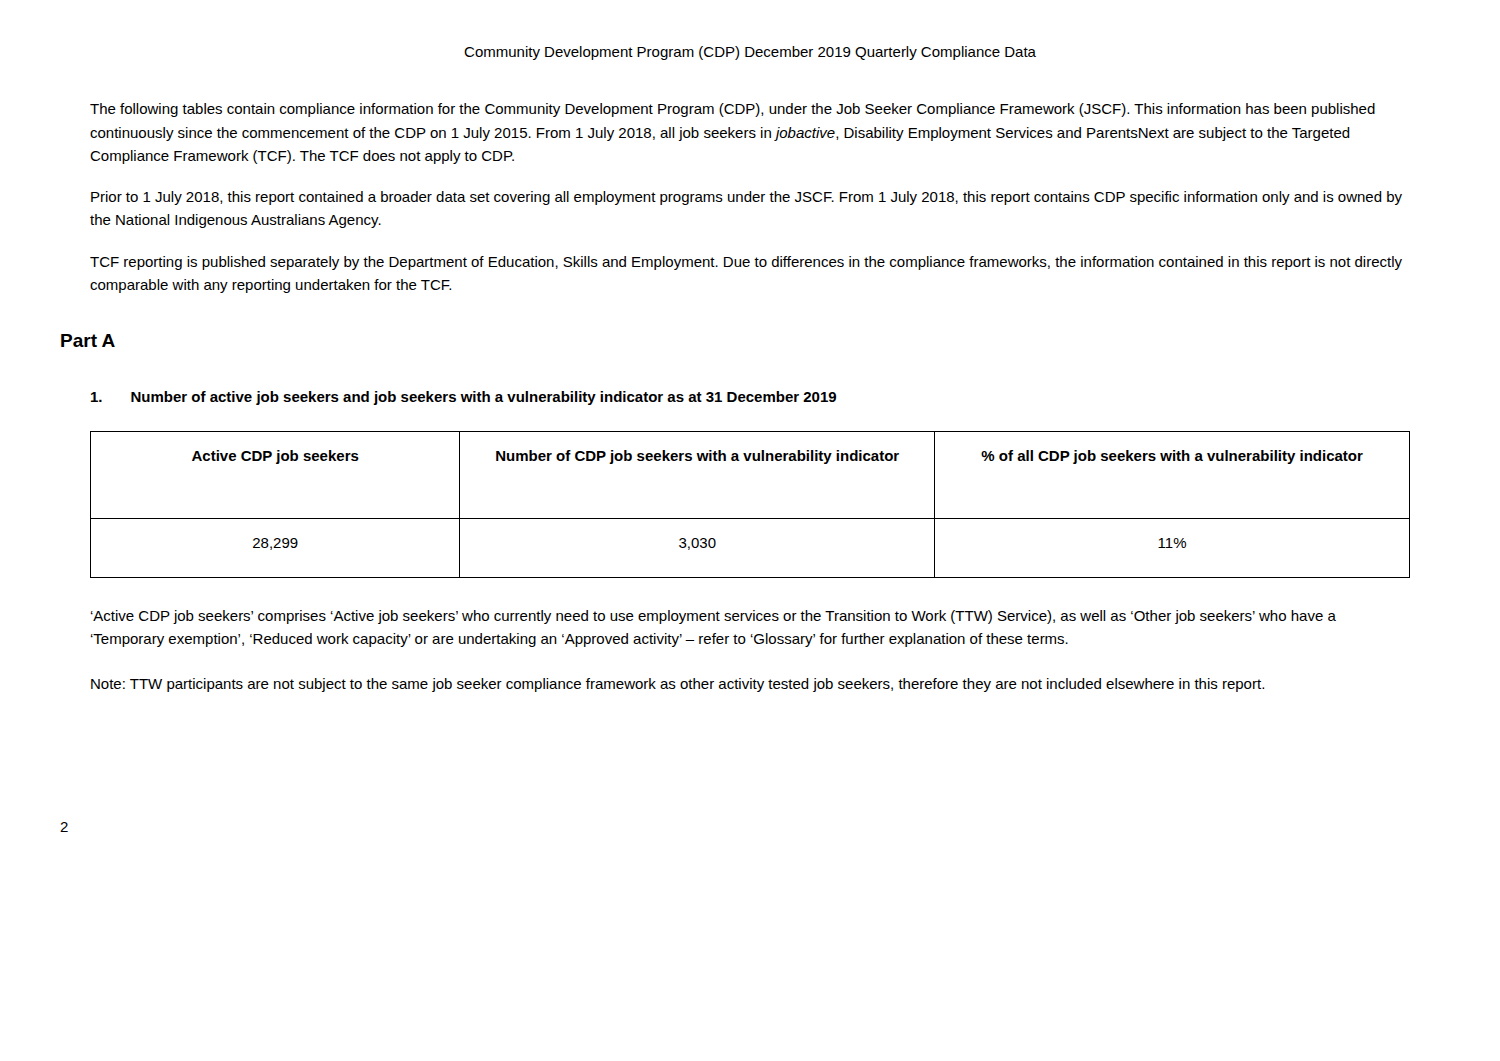Community Development Program (CDP) December 2019 Quarterly Compliance Data
The following tables contain compliance information for the Community Development Program (CDP), under the Job Seeker Compliance Framework (JSCF). This information has been published continuously since the commencement of the CDP on 1 July 2015. From 1 July 2018, all job seekers in jobactive, Disability Employment Services and ParentsNext are subject to the Targeted Compliance Framework (TCF). The TCF does not apply to CDP.
Prior to 1 July 2018, this report contained a broader data set covering all employment programs under the JSCF. From 1 July 2018, this report contains CDP specific information only and is owned by the National Indigenous Australians Agency.
TCF reporting is published separately by the Department of Education, Skills and Employment. Due to differences in the compliance frameworks, the information contained in this report is not directly comparable with any reporting undertaken for the TCF.
Part A
1. Number of active job seekers and job seekers with a vulnerability indicator as at 31 December 2019
| Active CDP job seekers | Number of CDP job seekers with a vulnerability indicator | % of all CDP job seekers with a vulnerability indicator |
| --- | --- | --- |
| 28,299 | 3,030 | 11% |
‘Active CDP job seekers’ comprises ‘Active job seekers’ who currently need to use employment services or the Transition to Work (TTW) Service), as well as ‘Other job seekers’ who have a ‘Temporary exemption’, ‘Reduced work capacity’ or are undertaking an ‘Approved activity’ – refer to ‘Glossary’ for further explanation of these terms.
Note: TTW participants are not subject to the same job seeker compliance framework as other activity tested job seekers, therefore they are not included elsewhere in this report.
2